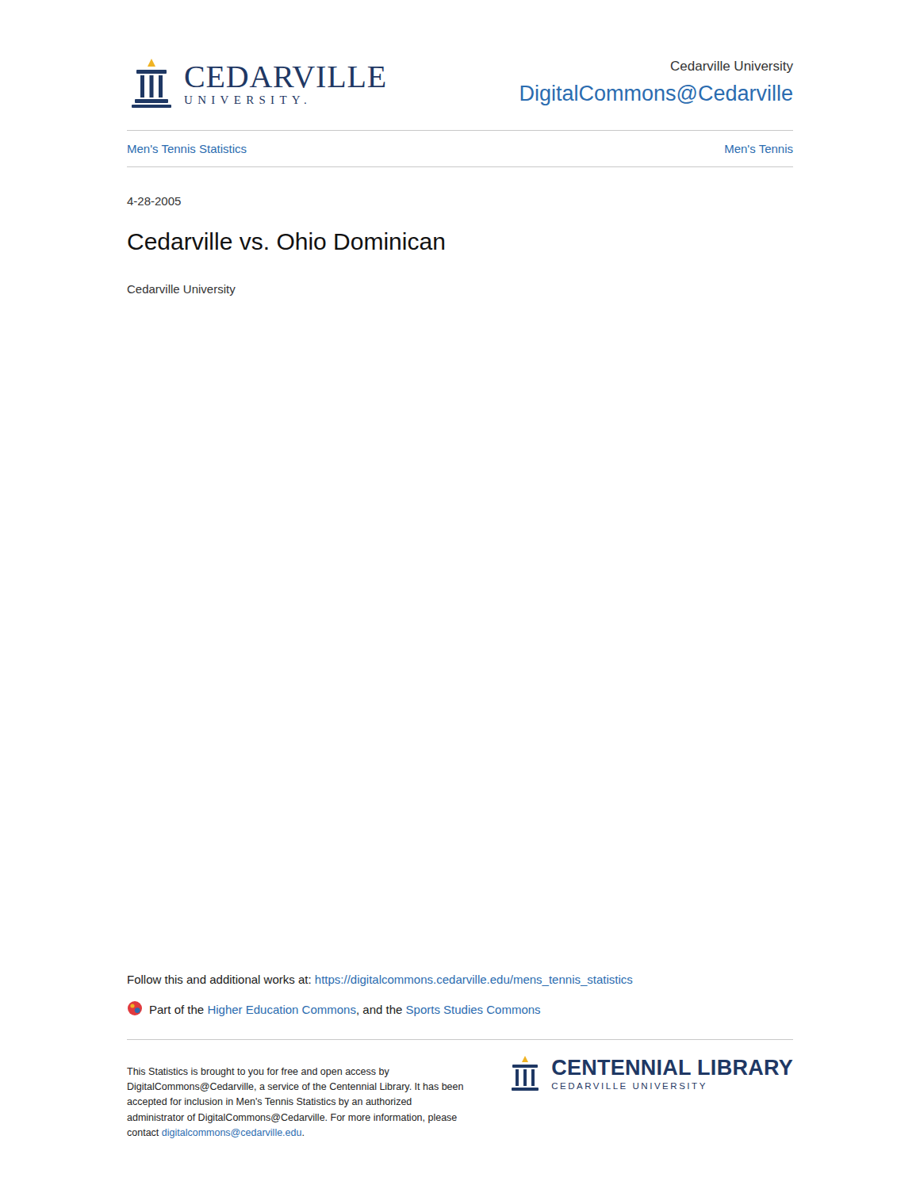CEDARVILLE
UNIVERSITY.
Cedarville University
DigitalCommons@Cedarville
Men's Tennis Statistics Men's Tennis
4-28-2005
Cedarville vs. Ohio Dominican
Cedarville University
Follow this and additional works at: https://digitalcommons.cedarville.edu/mens_tennis_statistics
Part of the Higher Education Commons, and the Sports Studies Commons
This Statistics is brought to you for free and open access by DigitalCommons@Cedarville, a service of the Centennial Library. It has been accepted for inclusion in Men's Tennis Statistics by an authorized administrator of DigitalCommons@Cedarville. For more information, please contact digitalcommons@cedarville.edu.
CENTENNIAL LIBRARY
CEDARVILLE UNIVERSITY